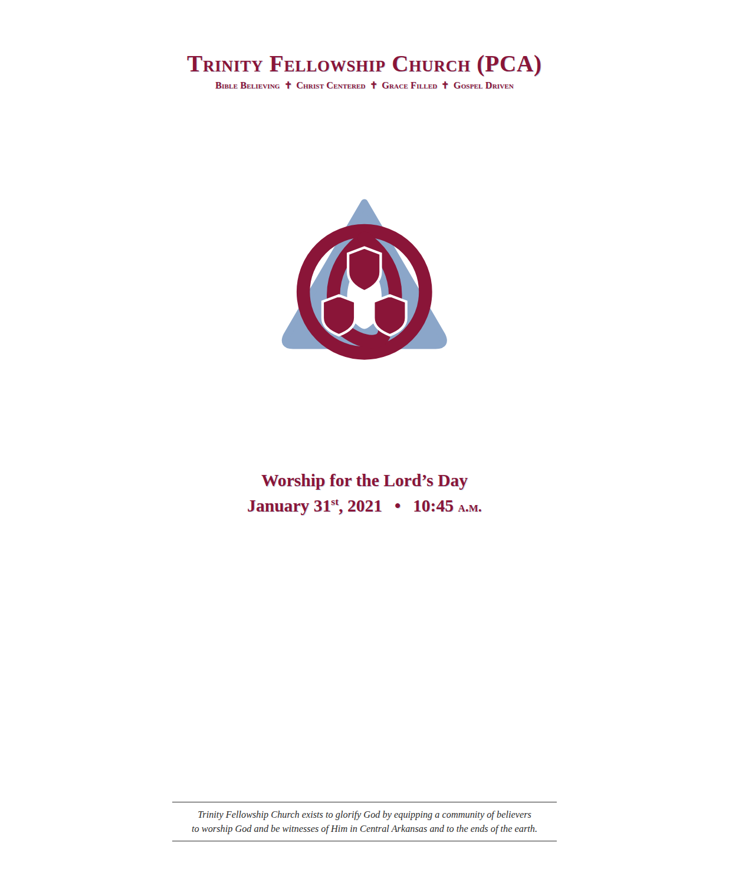Trinity Fellowship Church (PCA)
Bible Believing ✝ Christ Centered ✝ Grace Filled ✝ Gospel Driven
Trinity Fellowship Church logo A blue triangle behind a maroon circular triquetra knot enclosing three shields.
Worship for the Lord’s Day
January 31st, 2021 • 10:45 a.m.
Trinity Fellowship Church exists to glorify God by equipping a community of believers
to worship God and be witnesses of Him in Central Arkansas and to the ends of the earth.